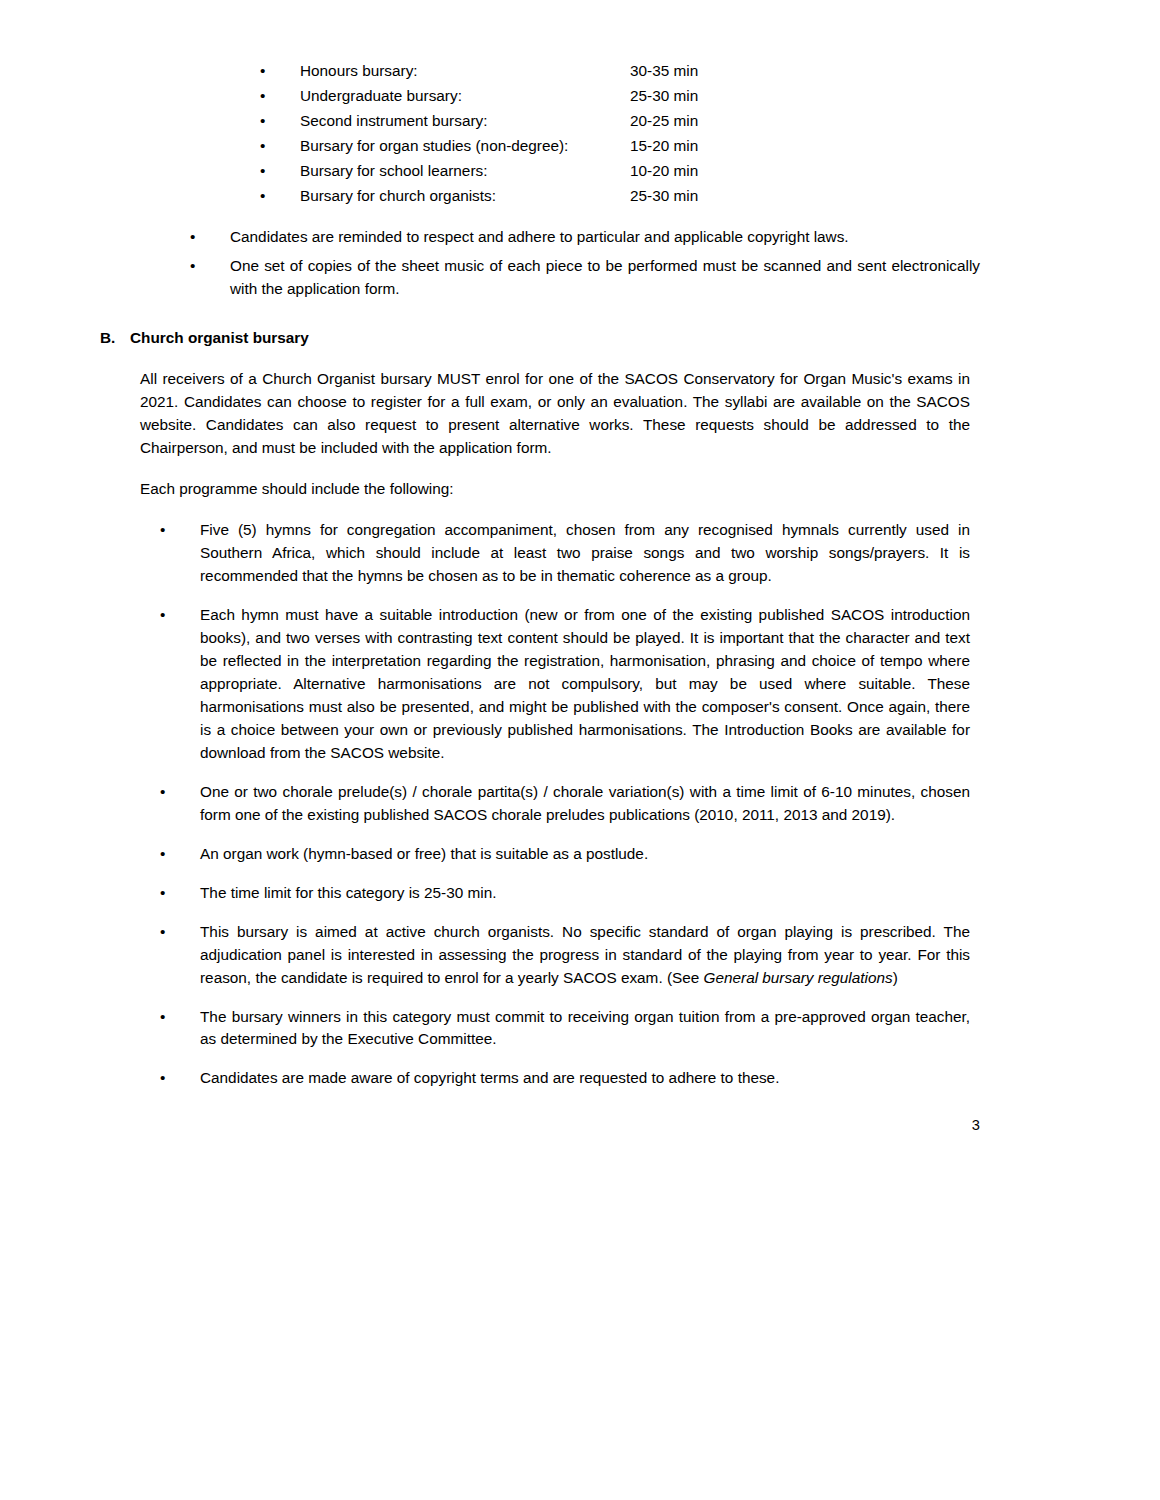Honours bursary: 30-35 min
Undergraduate bursary: 25-30 min
Second instrument bursary: 20-25 min
Bursary for organ studies (non-degree): 15-20 min
Bursary for school learners: 10-20 min
Bursary for church organists: 25-30 min
Candidates are reminded to respect and adhere to particular and applicable copyright laws.
One set of copies of the sheet music of each piece to be performed must be scanned and sent electronically with the application form.
B. Church organist bursary
All receivers of a Church Organist bursary MUST enrol for one of the SACOS Conservatory for Organ Music's exams in 2021. Candidates can choose to register for a full exam, or only an evaluation. The syllabi are available on the SACOS website. Candidates can also request to present alternative works. These requests should be addressed to the Chairperson, and must be included with the application form.
Each programme should include the following:
Five (5) hymns for congregation accompaniment, chosen from any recognised hymnals currently used in Southern Africa, which should include at least two praise songs and two worship songs/prayers. It is recommended that the hymns be chosen as to be in thematic coherence as a group.
Each hymn must have a suitable introduction (new or from one of the existing published SACOS introduction books), and two verses with contrasting text content should be played. It is important that the character and text be reflected in the interpretation regarding the registration, harmonisation, phrasing and choice of tempo where appropriate. Alternative harmonisations are not compulsory, but may be used where suitable. These harmonisations must also be presented, and might be published with the composer's consent. Once again, there is a choice between your own or previously published harmonisations. The Introduction Books are available for download from the SACOS website.
One or two chorale prelude(s) / chorale partita(s) / chorale variation(s) with a time limit of 6-10 minutes, chosen form one of the existing published SACOS chorale preludes publications (2010, 2011, 2013 and 2019).
An organ work (hymn-based or free) that is suitable as a postlude.
The time limit for this category is 25-30 min.
This bursary is aimed at active church organists. No specific standard of organ playing is prescribed. The adjudication panel is interested in assessing the progress in standard of the playing from year to year. For this reason, the candidate is required to enrol for a yearly SACOS exam. (See General bursary regulations)
The bursary winners in this category must commit to receiving organ tuition from a pre-approved organ teacher, as determined by the Executive Committee.
Candidates are made aware of copyright terms and are requested to adhere to these.
3